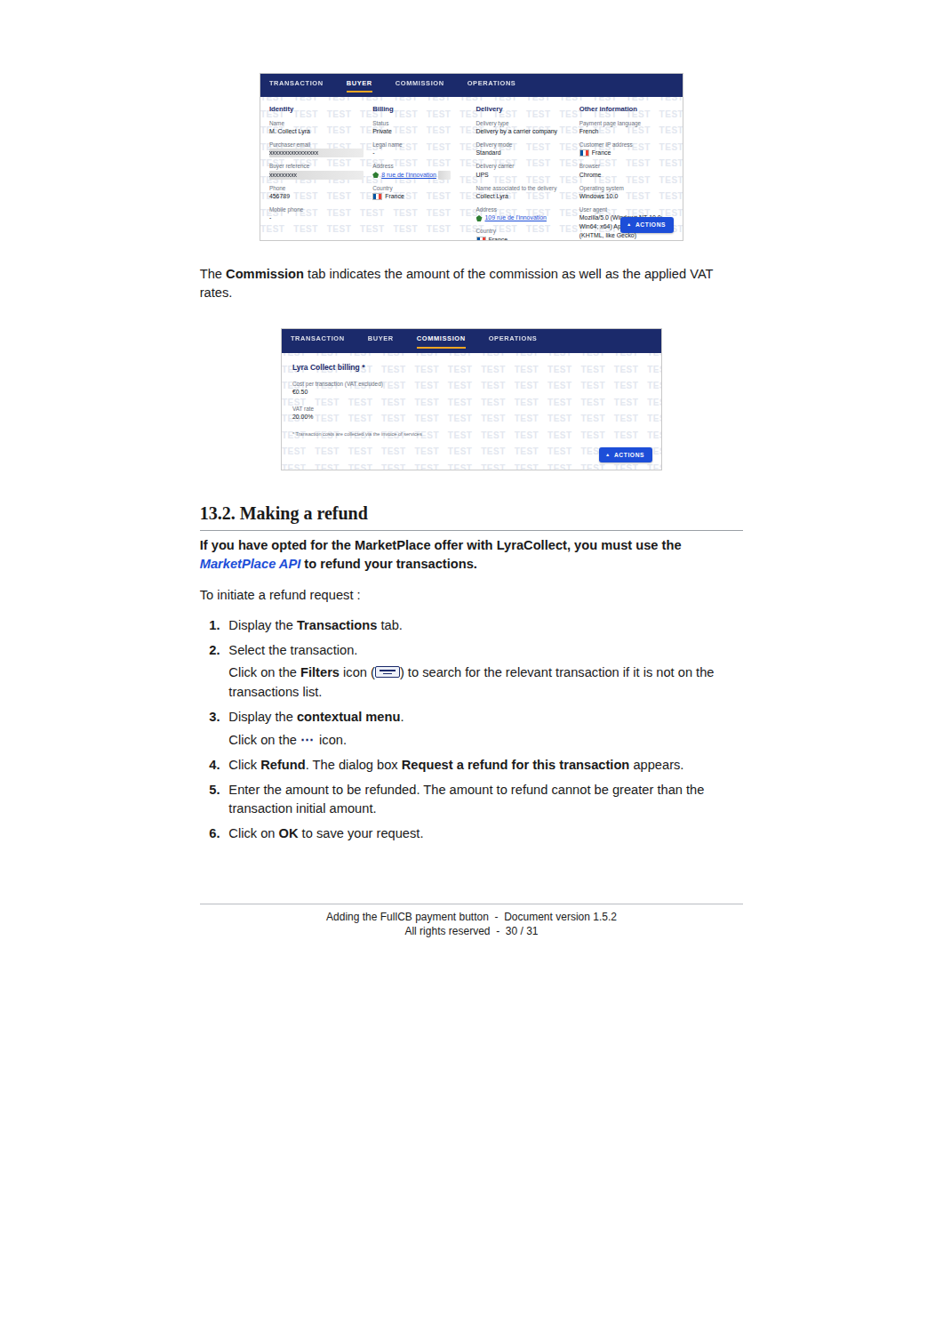TEST TEST TEST TEST TEST TEST TEST TEST TEST TEST TEST TEST TEST TEST TEST TEST TEST TEST TEST TEST TEST TEST TEST TEST TEST TEST TEST TEST TEST TEST TEST TEST TEST TEST TEST TEST TEST TEST TEST TEST TEST TEST TEST TEST TEST TEST TEST TEST TEST TEST TEST TEST TEST TEST TEST TEST TEST TEST TEST TEST TEST TEST TEST TEST TEST TEST TEST TEST TEST TEST TEST TEST TEST TEST TEST TEST TEST TEST TEST TEST TEST TEST TEST TEST TEST TEST TEST TEST TEST TEST TEST TEST TEST TEST TEST TEST TEST TEST TEST TEST TEST TEST TEST TEST TEST TEST TEST TEST TEST TEST TEST TEST TEST TEST TEST TEST TEST TEST TEST TEST TEST TEST TEST TEST TEST TEST TEST TEST TEST TEST TEST TEST TEST TEST TEST TEST TEST TEST TEST TEST TEST TEST TEST TEST TEST TEST TEST TEST TEST TEST TEST TEST TEST TEST TEST TEST TEST TEST TEST TEST TEST TEST TEST TEST TEST TEST TEST TEST TEST TEST TEST TEST TEST TEST TEST TEST TEST TEST TEST TEST TEST TEST TEST TEST TEST TEST TEST TEST TEST TEST TEST TEST TEST TEST TEST TEST
TRANSACTION BUYER COMMISSION OPERATIONS
Identity
Name M. Collect Lyra
Purchaser email xxxxxxxxxxxxxxxx
Buyer reference xxxxxxxxx
Phone 456789
Mobile phone-
Billing
Status Private
Legal name-
Address 8 rue de l'innovation xxxx
Country France
Delivery
Delivery type Delivery by a carrier company
Delivery mode Standard
Delivery carrier UPS
Name associated to the delivery Collect Lyra
Address 109 rue de l'innovation
Country France
Other information
Payment page language French
Customer IP address France
Browser Chrome
Operating system Windows 10.0
User agent Mozilla/5.0 (Windows NT 10.0; Win64; x64) AppleWebKit/537.36 (KHTML, like Gecko) Chrome/86.0.4240.183 Safari/537.36
ACTIONS
The Commission tab indicates the amount of the commission as well as the applied VAT rates.
TEST TEST TEST TEST TEST TEST TEST TEST TEST TEST TEST TEST TEST TEST TEST TEST TEST TEST TEST TEST TEST TEST TEST TEST TEST TEST TEST TEST TEST TEST TEST TEST TEST TEST TEST TEST TEST TEST TEST TEST TEST TEST TEST TEST TEST TEST TEST TEST TEST TEST TEST TEST TEST TEST TEST TEST TEST TEST TEST TEST TEST TEST TEST TEST TEST TEST TEST TEST TEST TEST TEST TEST TEST TEST TEST TEST TEST TEST TEST TEST TEST TEST TEST TEST TEST TEST TEST TEST TEST TEST TEST TEST TEST TEST TEST TEST TEST TEST TEST TEST TEST TEST TEST TEST TEST TEST TEST TEST TEST TEST TEST TEST TEST TEST TEST TEST TEST TEST TEST TEST TEST TEST TEST TEST TEST TEST TEST TEST TEST TEST TEST TEST TEST TEST TEST TEST TEST TEST TEST TEST TEST TEST TEST TEST TEST TEST TEST TEST TEST TEST TEST TEST TEST TEST TEST TEST
TRANSACTION BUYER COMMISSION OPERATIONS
Lyra Collect billing *
Cost per transaction (VAT excluded)€0.50
VAT rate 20.00%
* Transaction costs are collected via the invoice of services
ACTIONS
13.2. Making a refund
If you have opted for the MarketPlace offer with LyraCollect, you must use the MarketPlace API to refund your transactions.
To initiate a refund request :
Display the Transactions tab.
Select the transaction.
Click on the Filters icon ( ) to search for the relevant transaction if it is not on the transactions list.
Display the contextual menu.
Click on the ⋯ icon.
Click Refund. The dialog box Request a refund for this transaction appears.
Enter the amount to be refunded. The amount to refund cannot be greater than the transaction initial amount.
Click on OK to save your request.
Adding the FullCB payment button - Document version 1.5.2
All rights reserved - 30 / 31